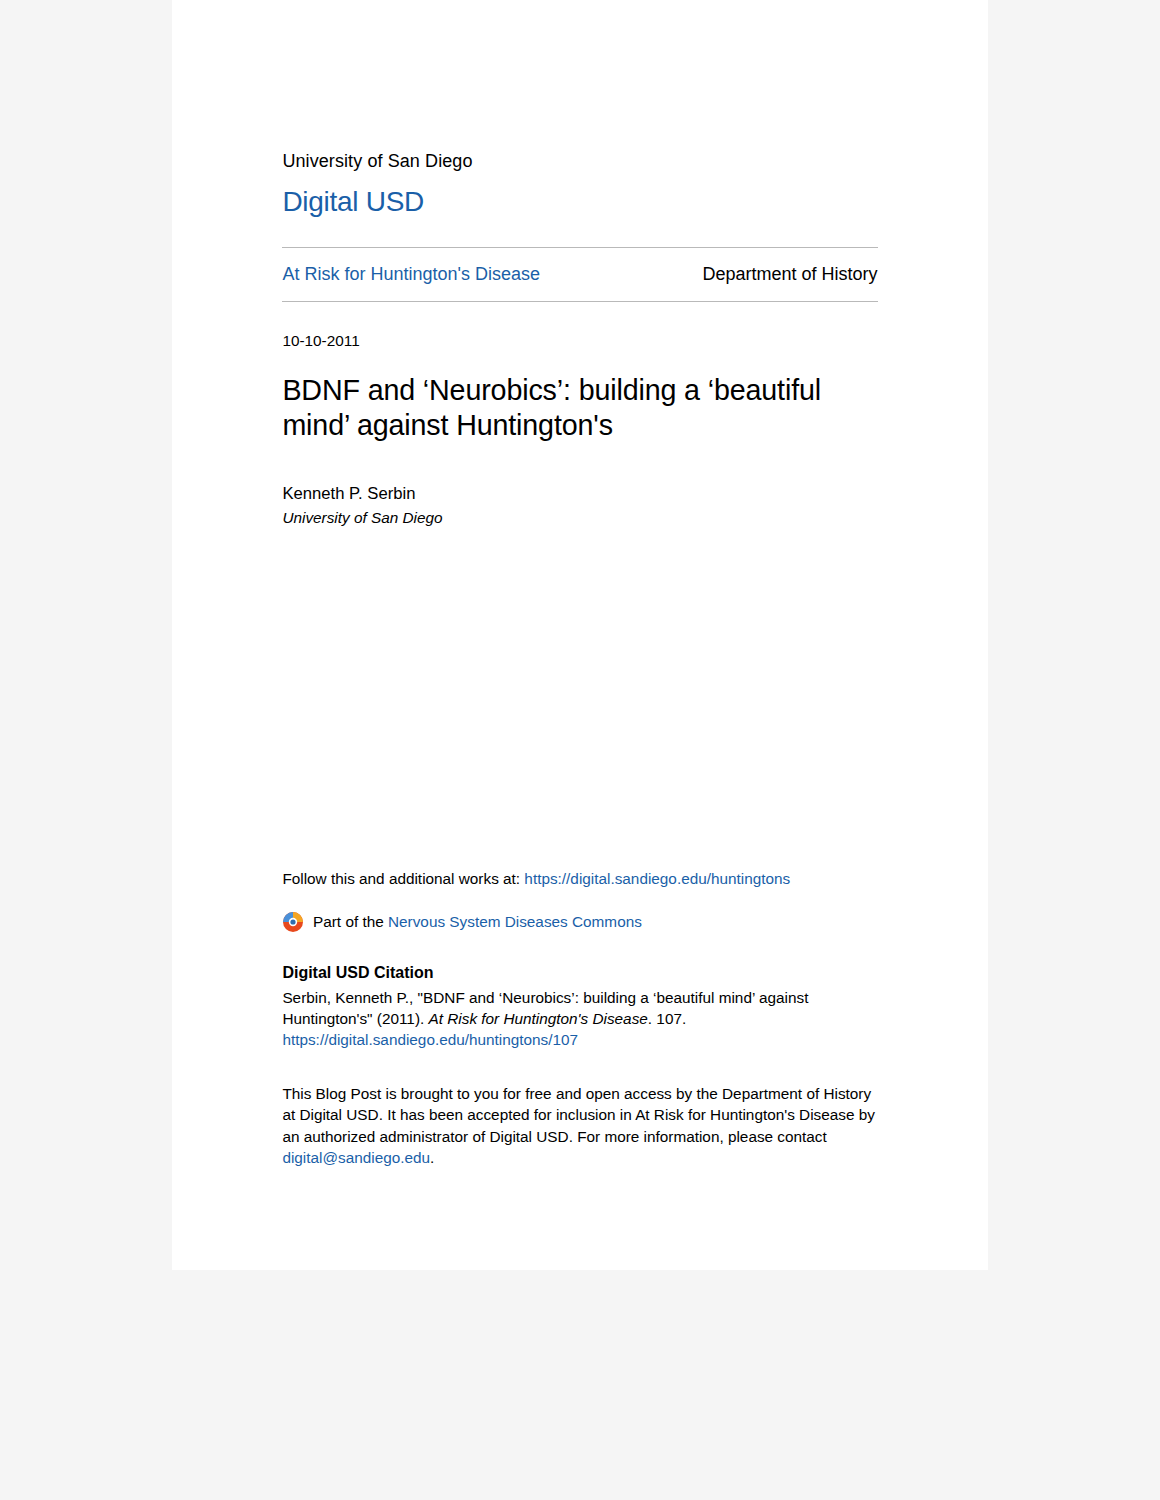University of San Diego
Digital USD
At Risk for Huntington's Disease
Department of History
10-10-2011
BDNF and ‘Neurobics’: building a ‘beautiful mind’ against Huntington's
Kenneth P. Serbin
University of San Diego
Follow this and additional works at: https://digital.sandiego.edu/huntingtons
Part of the Nervous System Diseases Commons
Digital USD Citation
Serbin, Kenneth P., "BDNF and ‘Neurobics’: building a ‘beautiful mind’ against Huntington's" (2011). At Risk for Huntington's Disease. 107.
https://digital.sandiego.edu/huntingtons/107
This Blog Post is brought to you for free and open access by the Department of History at Digital USD. It has been accepted for inclusion in At Risk for Huntington's Disease by an authorized administrator of Digital USD. For more information, please contact digital@sandiego.edu.